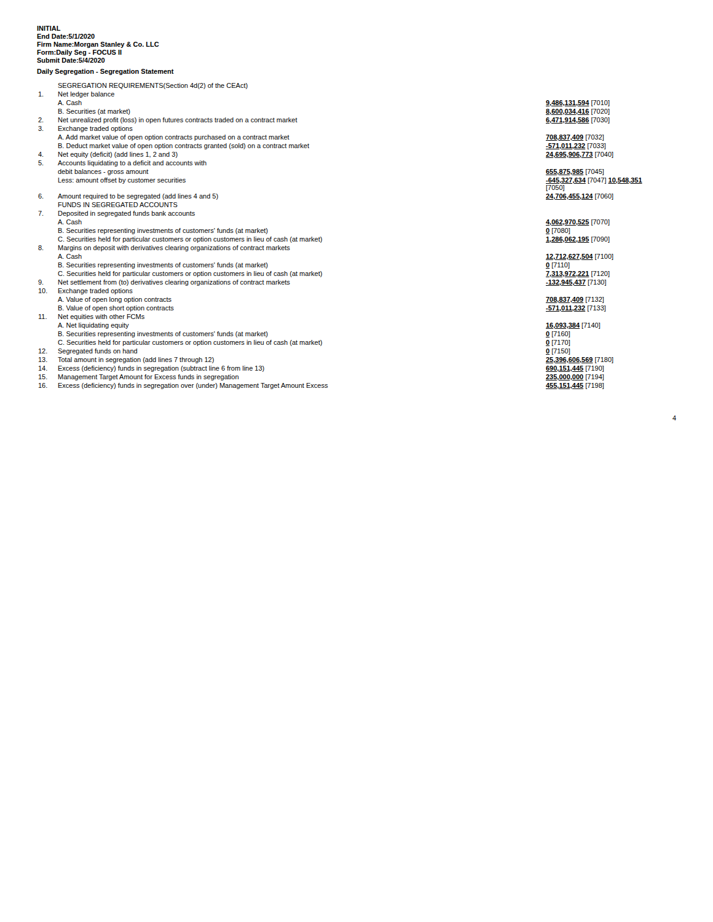INITIAL
End Date:5/1/2020
Firm Name:Morgan Stanley & Co. LLC
Form:Daily Seg - FOCUS II
Submit Date:5/4/2020
Daily Segregation - Segregation Statement
| | SEGREGATION REQUIREMENTS(Section 4d(2) of the CEAct) | |
| 1. | Net ledger balance | |
| | A. Cash | 9,486,131,594 [7010] |
| | B. Securities (at market) | 8,600,034,416 [7020] |
| 2. | Net unrealized profit (loss) in open futures contracts traded on a contract market | 6,471,914,586 [7030] |
| 3. | Exchange traded options | |
| | A. Add market value of open option contracts purchased on a contract market | 708,837,409 [7032] |
| | B. Deduct market value of open option contracts granted (sold) on a contract market | -571,011,232 [7033] |
| 4. | Net equity (deficit) (add lines 1, 2 and 3) | 24,695,906,773 [7040] |
| 5. | Accounts liquidating to a deficit and accounts with | |
| | debit balances - gross amount | 655,875,985 [7045] |
| | Less: amount offset by customer securities | -645,327,634 [7047] 10,548,351 [7050] |
| 6. | Amount required to be segregated (add lines 4 and 5) | 24,706,455,124 [7060] |
| | FUNDS IN SEGREGATED ACCOUNTS | |
| 7. | Deposited in segregated funds bank accounts | |
| | A. Cash | 4,062,970,525 [7070] |
| | B. Securities representing investments of customers' funds (at market) | 0 [7080] |
| | C. Securities held for particular customers or option customers in lieu of cash (at market) | 1,286,062,195 [7090] |
| 8. | Margins on deposit with derivatives clearing organizations of contract markets | |
| | A. Cash | 12,712,627,504 [7100] |
| | B. Securities representing investments of customers' funds (at market) | 0 [7110] |
| | C. Securities held for particular customers or option customers in lieu of cash (at market) | 7,313,972,221 [7120] |
| 9. | Net settlement from (to) derivatives clearing organizations of contract markets | -132,945,437 [7130] |
| 10. | Exchange traded options | |
| | A. Value of open long option contracts | 708,837,409 [7132] |
| | B. Value of open short option contracts | -571,011,232 [7133] |
| 11. | Net equities with other FCMs | |
| | A. Net liquidating equity | 16,093,384 [7140] |
| | B. Securities representing investments of customers' funds (at market) | 0 [7160] |
| | C. Securities held for particular customers or option customers in lieu of cash (at market) | 0 [7170] |
| 12. | Segregated funds on hand | 0 [7150] |
| 13. | Total amount in segregation (add lines 7 through 12) | 25,396,606,569 [7180] |
| 14. | Excess (deficiency) funds in segregation (subtract line 6 from line 13) | 690,151,445 [7190] |
| 15. | Management Target Amount for Excess funds in segregation | 235,000,000 [7194] |
| 16. | Excess (deficiency) funds in segregation over (under) Management Target Amount Excess | 455,151,445 [7198] |
4